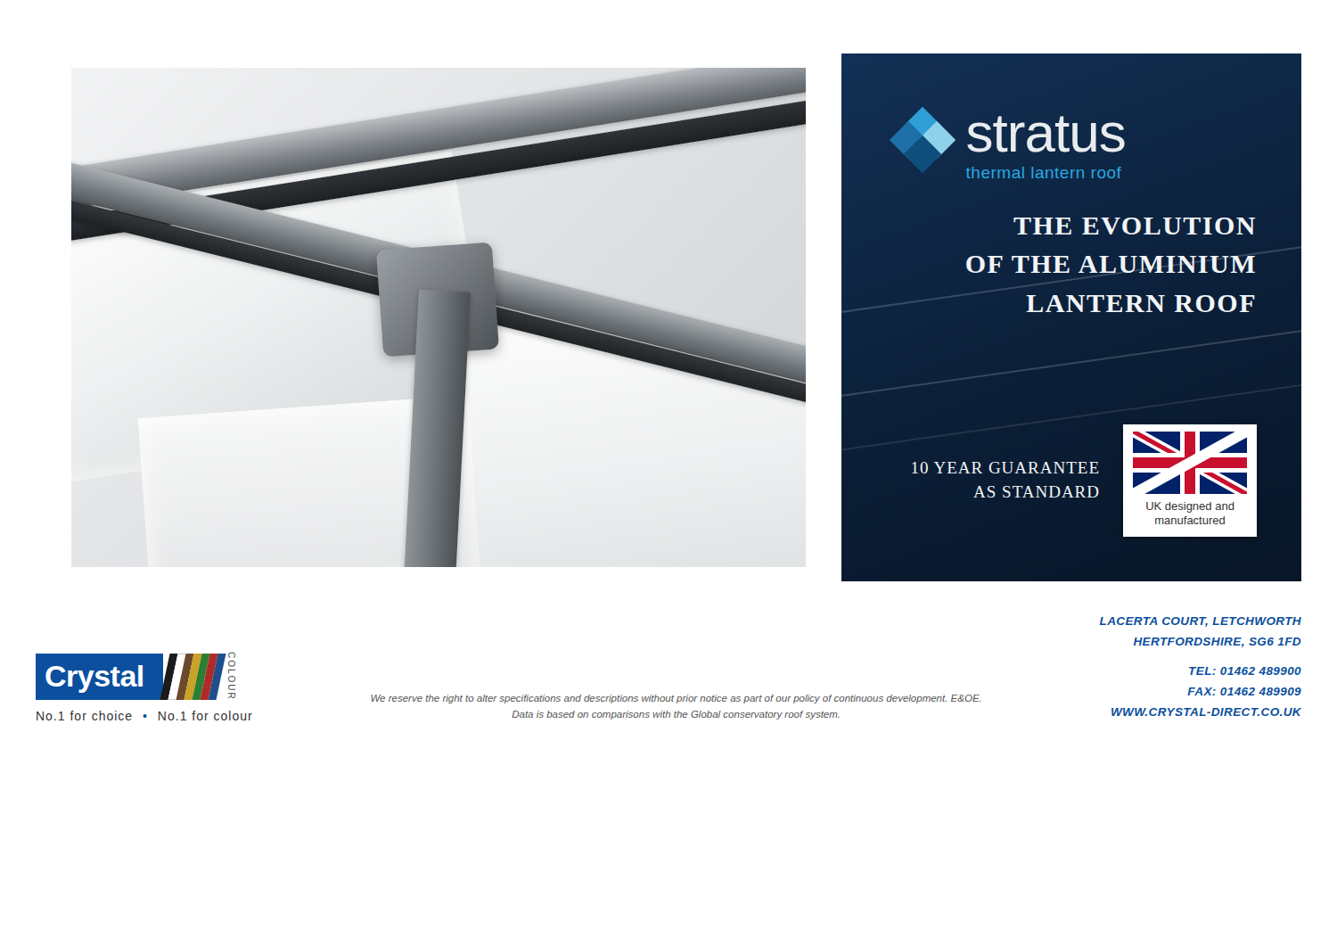stratus
thermal lantern roof
THE EVOLUTION OF THE ALUMINIUM LANTERN ROOF
10 YEAR GUARANTEE
AS STANDARD
UK designed and
manufactured
Crystal
Colour
No.1 for choice • No.1 for colour
We reserve the right to alter specifications and descriptions without prior notice as part of our policy of continuous development. E&OE.
Data is based on comparisons with the Global conservatory roof system.
LACERTA COURT, LETCHWORTH
HERTFORDSHIRE, SG6 1FD
TEL: 01462 489900
FAX: 01462 489909
WWW.CRYSTAL-DIRECT.CO.UK